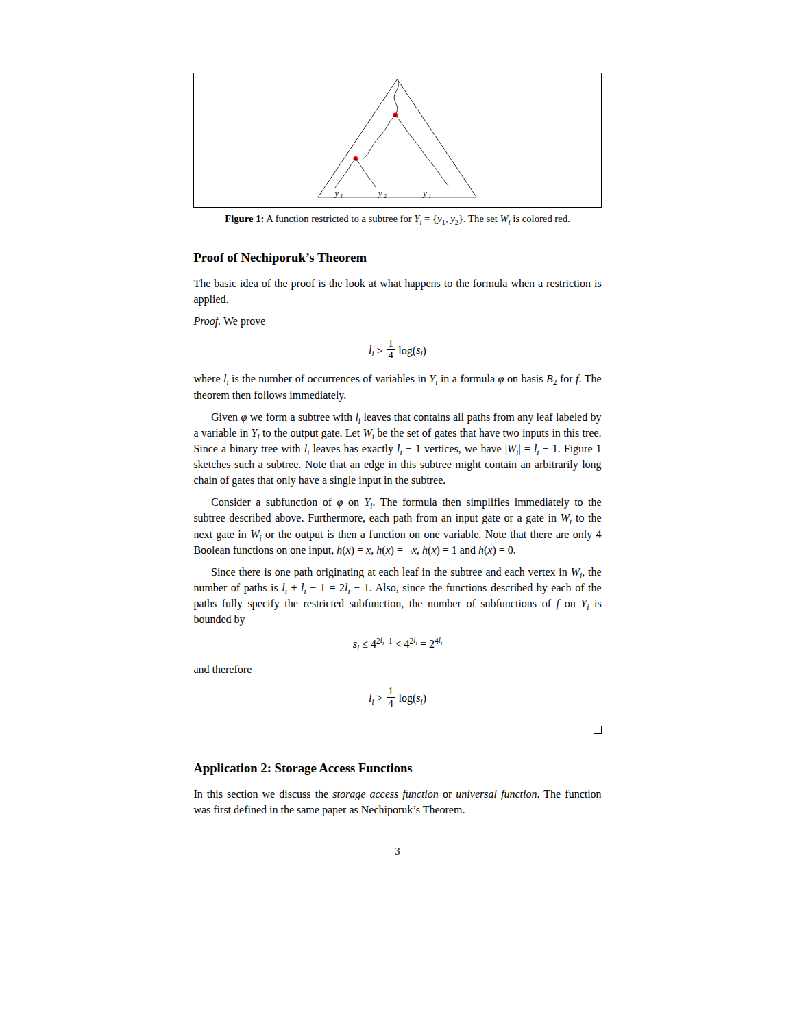y 1 y 2 y 1
Figure 1: A function restricted to a subtree for Yi = {y1, y2}. The set Wi is colored red.
Proof of Nechiporuk’s Theorem
The basic idea of the proof is the look at what happens to the formula when a restriction is applied.
Proof. We prove
li ≥ 14 log(si)
where li is the number of occurrences of variables in Yi in a formula φ on basis B2 for f. The theorem then follows immediately.
Given φ we form a subtree with li leaves that contains all paths from any leaf labeled by a variable in Yi to the output gate. Let Wi be the set of gates that have two inputs in this tree. Since a binary tree with li leaves has exactly li − 1 vertices, we have |Wi| = li − 1. Figure 1 sketches such a subtree. Note that an edge in this subtree might contain an arbitrarily long chain of gates that only have a single input in the subtree.
Consider a subfunction of φ on Yi. The formula then simplifies immediately to the subtree described above. Furthermore, each path from an input gate or a gate in Wi to the next gate in Wi or the output is then a function on one variable. Note that there are only 4 Boolean functions on one input, h(x) = x, h(x) = ¬x, h(x) = 1 and h(x) = 0.
Since there is one path originating at each leaf in the subtree and each vertex in Wi, the number of paths is li + li − 1 = 2li − 1. Also, since the functions described by each of the paths fully specify the restricted subfunction, the number of subfunctions of f on Yi is bounded by
si ≤ 42li−1 < 42li = 24li
and therefore
li > 14 log(si)
Application 2: Storage Access Functions
In this section we discuss the storage access function or universal function. The function was first defined in the same paper as Nechiporuk’s Theorem.
3